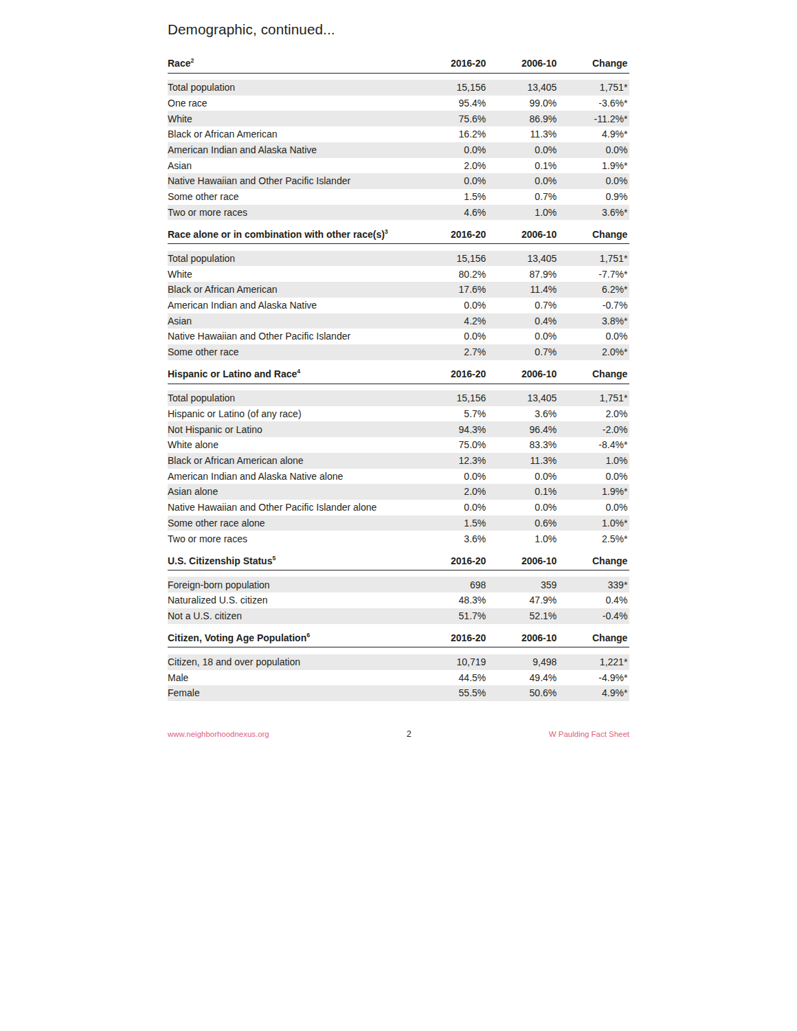Demographic, continued...
| Race 2 | 2016-20 | 2006-10 | Change |
| --- | --- | --- | --- |
| Total population | 15,156 | 13,405 | 1,751* |
| One race | 95.4% | 99.0% | -3.6%* |
| White | 75.6% | 86.9% | -11.2%* |
| Black or African American | 16.2% | 11.3% | 4.9%* |
| American Indian and Alaska Native | 0.0% | 0.0% | 0.0% |
| Asian | 2.0% | 0.1% | 1.9%* |
| Native Hawaiian and Other Pacific Islander | 0.0% | 0.0% | 0.0% |
| Some other race | 1.5% | 0.7% | 0.9% |
| Two or more races | 4.6% | 1.0% | 3.6%* |
| Race alone or in combination with other race(s) 3 | 2016-20 | 2006-10 | Change |
| Total population | 15,156 | 13,405 | 1,751* |
| White | 80.2% | 87.9% | -7.7%* |
| Black or African American | 17.6% | 11.4% | 6.2%* |
| American Indian and Alaska Native | 0.0% | 0.7% | -0.7% |
| Asian | 4.2% | 0.4% | 3.8%* |
| Native Hawaiian and Other Pacific Islander | 0.0% | 0.0% | 0.0% |
| Some other race | 2.7% | 0.7% | 2.0%* |
| Hispanic or Latino and Race 4 | 2016-20 | 2006-10 | Change |
| Total population | 15,156 | 13,405 | 1,751* |
| Hispanic or Latino (of any race) | 5.7% | 3.6% | 2.0% |
| Not Hispanic or Latino | 94.3% | 96.4% | -2.0% |
| White alone | 75.0% | 83.3% | -8.4%* |
| Black or African American alone | 12.3% | 11.3% | 1.0% |
| American Indian and Alaska Native alone | 0.0% | 0.0% | 0.0% |
| Asian alone | 2.0% | 0.1% | 1.9%* |
| Native Hawaiian and Other Pacific Islander alone | 0.0% | 0.0% | 0.0% |
| Some other race alone | 1.5% | 0.6% | 1.0%* |
| Two or more races | 3.6% | 1.0% | 2.5%* |
| U.S. Citizenship Status 5 | 2016-20 | 2006-10 | Change |
| Foreign-born population | 698 | 359 | 339* |
| Naturalized U.S. citizen | 48.3% | 47.9% | 0.4% |
| Not a U.S. citizen | 51.7% | 52.1% | -0.4% |
| Citizen, Voting Age Population 6 | 2016-20 | 2006-10 | Change |
| Citizen, 18 and over population | 10,719 | 9,498 | 1,221* |
| Male | 44.5% | 49.4% | -4.9%* |
| Female | 55.5% | 50.6% | 4.9%* |
www.neighborhoodnexus.org 2 W Paulding Fact Sheet